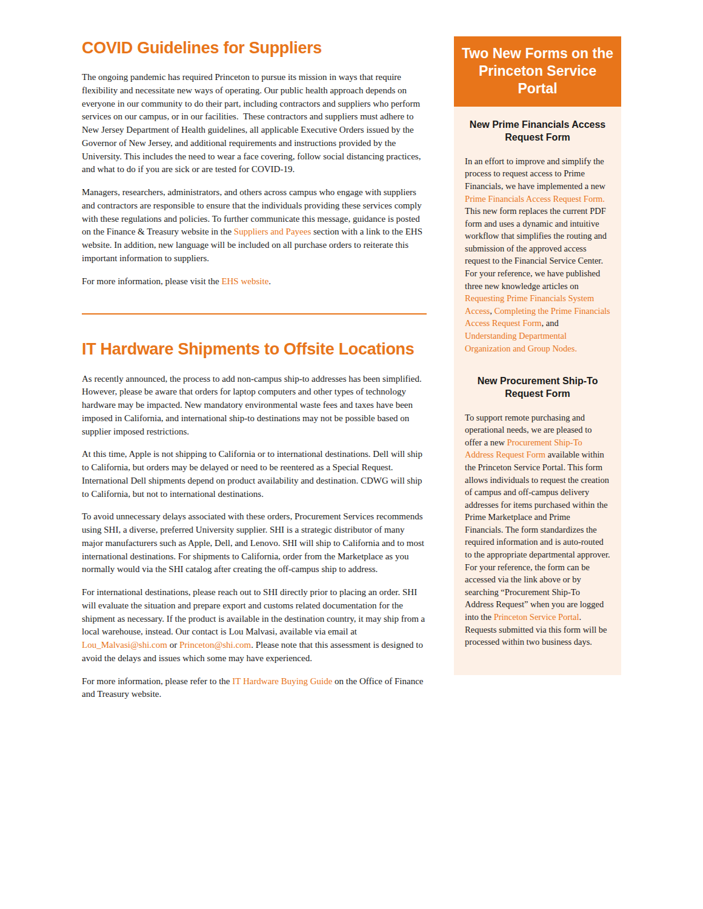COVID Guidelines for Suppliers
The ongoing pandemic has required Princeton to pursue its mission in ways that require flexibility and necessitate new ways of operating. Our public health approach depends on everyone in our community to do their part, including contractors and suppliers who perform services on our campus, or in our facilities. These contractors and suppliers must adhere to New Jersey Department of Health guidelines, all applicable Executive Orders issued by the Governor of New Jersey, and additional requirements and instructions provided by the University. This includes the need to wear a face covering, follow social distancing practices, and what to do if you are sick or are tested for COVID-19.
Managers, researchers, administrators, and others across campus who engage with suppliers and contractors are responsible to ensure that the individuals providing these services comply with these regulations and policies. To further communicate this message, guidance is posted on the Finance & Treasury website in the Suppliers and Payees section with a link to the EHS website. In addition, new language will be included on all purchase orders to reiterate this important information to suppliers.
For more information, please visit the EHS website.
IT Hardware Shipments to Offsite Locations
As recently announced, the process to add non-campus ship-to addresses has been simplified. However, please be aware that orders for laptop computers and other types of technology hardware may be impacted. New mandatory environmental waste fees and taxes have been imposed in California, and international ship-to destinations may not be possible based on supplier imposed restrictions.
At this time, Apple is not shipping to California or to international destinations. Dell will ship to California, but orders may be delayed or need to be reentered as a Special Request. International Dell shipments depend on product availability and destination. CDWG will ship to California, but not to international destinations.
To avoid unnecessary delays associated with these orders, Procurement Services recommends using SHI, a diverse, preferred University supplier. SHI is a strategic distributor of many major manufacturers such as Apple, Dell, and Lenovo. SHI will ship to California and to most international destinations. For shipments to California, order from the Marketplace as you normally would via the SHI catalog after creating the off-campus ship to address.
For international destinations, please reach out to SHI directly prior to placing an order. SHI will evaluate the situation and prepare export and customs related documentation for the shipment as necessary. If the product is available in the destination country, it may ship from a local warehouse, instead. Our contact is Lou Malvasi, available via email at Lou_Malvasi@shi.com or Princeton@shi.com. Please note that this assessment is designed to avoid the delays and issues which some may have experienced.
For more information, please refer to the IT Hardware Buying Guide on the Office of Finance and Treasury website.
Two New Forms on the Princeton Service Portal
New Prime Financials Access Request Form
In an effort to improve and simplify the process to request access to Prime Financials, we have implemented a new Prime Financials Access Request Form. This new form replaces the current PDF form and uses a dynamic and intuitive workflow that simplifies the routing and submission of the approved access request to the Financial Service Center. For your reference, we have published three new knowledge articles on Requesting Prime Financials System Access, Completing the Prime Financials Access Request Form, and Understanding Departmental Organization and Group Nodes.
New Procurement Ship-To Request Form
To support remote purchasing and operational needs, we are pleased to offer a new Procurement Ship-To Address Request Form available within the Princeton Service Portal. This form allows individuals to request the creation of campus and off-campus delivery addresses for items purchased within the Prime Marketplace and Prime Financials. The form standardizes the required information and is auto-routed to the appropriate departmental approver. For your reference, the form can be accessed via the link above or by searching “Procurement Ship-To Address Request” when you are logged into the Princeton Service Portal. Requests submitted via this form will be processed within two business days.